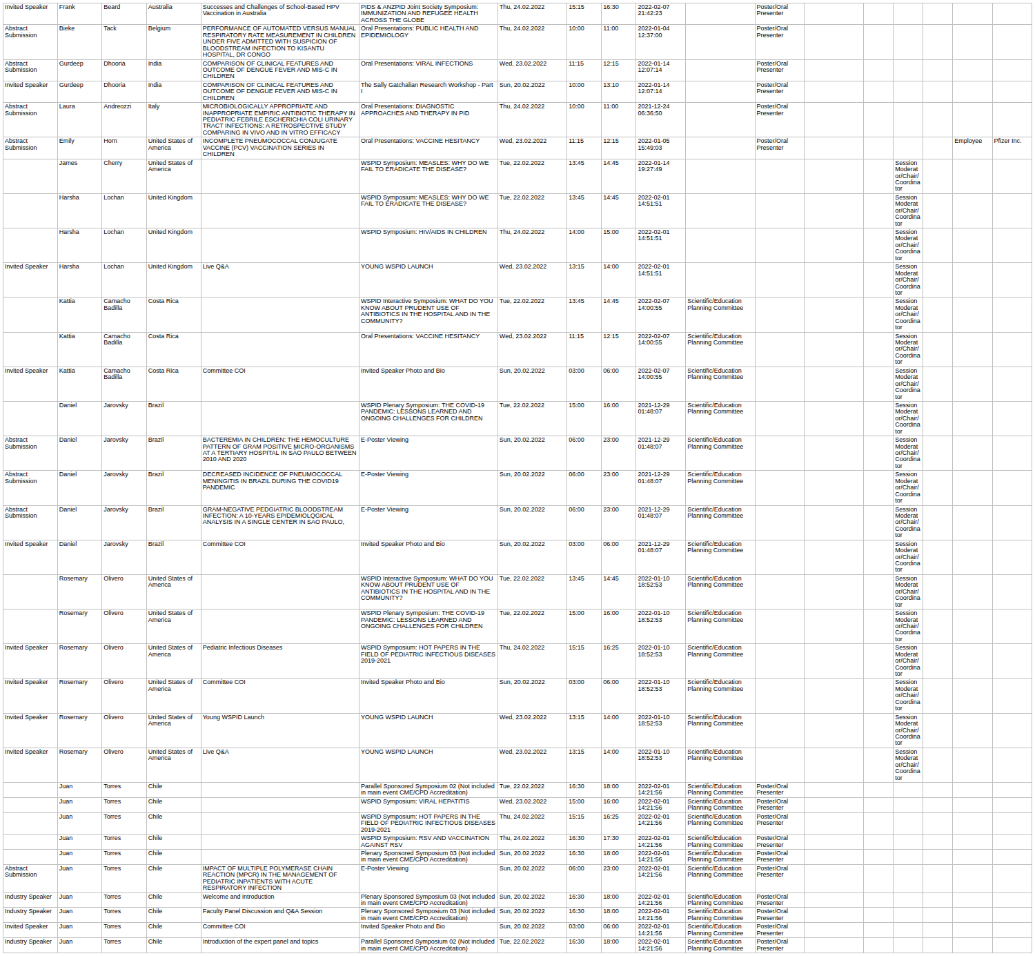| Invited Speaker | Frank | Beard | Australia | Successes and Challenges of School-Based HPV Vaccination in Australia | PIDS & ANZPID Joint Society Symposium: IMMUNIZATION AND REFUGEE HEALTH ACROSS THE GLOBE | Thu, 24.02.2022 | 15:15 | 16:30 | 2022-02-07 21:42:23 | | Poster/Oral Presenter | | | | | | |
| Abstract Submission | Bieke | Tack | Belgium | PERFORMANCE OF AUTOMATED VERSUS MANUAL RESPIRATORY RATE MEASUREMENT IN CHILDREN UNDER FIVE ADMITTED WITH SUSPICION OF BLOODSTREAM INFECTION TO KISANTU HOSPITAL, DR CONGO | Oral Presentations: PUBLIC HEALTH AND EPIDEMIOLOGY | Thu, 24.02.2022 | 10:00 | 11:00 | 2022-01-04 12:37:00 | | Poster/Oral Presenter | | | | | | |
| Abstract Submission | Gurdeep | Dhooria | India | COMPARISON OF CLINICAL FEATURES AND OUTCOME OF DENGUE FEVER AND MIS-C IN CHILDREN | Oral Presentations: VIRAL INFECTIONS | Wed, 23.02.2022 | 11:15 | 12:15 | 2022-01-14 12:07:14 | | Poster/Oral Presenter | | | | | | |
| Invited Speaker | Gurdeep | Dhooria | India | COMPARISON OF CLINICAL FEATURES AND OUTCOME OF DENGUE FEVER AND MIS-C IN CHILDREN | The Sally Gatchalian Research Workshop - Part I | Sun, 20.02.2022 | 10:00 | 13:10 | 2022-01-14 12:07:14 | | Poster/Oral Presenter | | | | | | |
| Abstract Submission | Laura | Andreozzi | Italy | MICROBIOLOGICALLY APPROPRIATE AND INAPPROPRIATE EMPIRIC ANTIBIOTIC THERAPY IN PEDIATRIC FEBRILE ESCHERICHIA COLI URINARY TRACT INFECTIONS: A RETROSPECTIVE STUDY COMPARING IN VIVO AND IN VITRO EFFICACY | Oral Presentations: DIAGNOSTIC APPROACHES AND THERAPY IN PID | Thu, 24.02.2022 | 10:00 | 11:00 | 2021-12-24 06:36:50 | | Poster/Oral Presenter | | | | | | |
| Abstract Submission | Emily | Horn | United States of America | INCOMPLETE PNEUMOCOCCAL CONJUGATE VACCINE (PCV) VACCINATION SERIES IN CHILDREN | Oral Presentations: VACCINE HESITANCY | Wed, 23.02.2022 | 11:15 | 12:15 | 2022-01-05 15:49:03 | | Poster/Oral Presenter | | | | | Employee | Pfizer Inc. |
| | James | Cherry | United States of America | | WSPID Symposium: MEASLES: WHY DO WE FAIL TO ERADICATE THE DISEASE? | Tue, 22.02.2022 | 13:45 | 14:45 | 2022-01-14 19:27:49 | | | | | Session Moderator/Chair/Coordinator | | | |
| | Harsha | Lochan | United Kingdom | | WSPID Symposium: MEASLES: WHY DO WE FAIL TO ERADICATE THE DISEASE? | Tue, 22.02.2022 | 13:45 | 14:45 | 2022-02-01 14:51:51 | | | | | Session Moderator/Chair/Coordinator | | | |
| | Harsha | Lochan | United Kingdom | | WSPID Symposium: HIV/AIDS IN CHILDREN | Thu, 24.02.2022 | 14:00 | 15:00 | 2022-02-01 14:51:51 | | | | | Session Moderator/Chair/Coordinator | | | |
| Invited Speaker | Harsha | Lochan | United Kingdom | Live Q&A | YOUNG WSPID LAUNCH | Wed, 23.02.2022 | 13:15 | 14:00 | 2022-02-01 14:51:51 | | | | | Session Moderator/Chair/Coordinator | | | |
| | Kattia | Camacho Badilla | Costa Rica | | WSPID Interactive Symposium: WHAT DO YOU KNOW ABOUT PRUDENT USE OF ANTIBIOTICS IN THE HOSPITAL AND IN THE COMMUNITY? | Tue, 22.02.2022 | 13:45 | 14:45 | 2022-02-07 14:00:55 | Scientific/Education Planning Committee | | | | Session Moderator/Chair/Coordinator | | | |
| | Kattia | Camacho Badilla | Costa Rica | | Oral Presentations: VACCINE HESITANCY | Wed, 23.02.2022 | 11:15 | 12:15 | 2022-02-07 14:00:55 | Scientific/Education Planning Committee | | | | Session Moderator/Chair/Coordinator | | | |
| Invited Speaker | Kattia | Camacho Badilla | Costa Rica | Committee COI | Invited Speaker Photo and Bio | Sun, 20.02.2022 | 03:00 | 06:00 | 2022-02-07 14:00:55 | Scientific/Education Planning Committee | | | | Session Moderator/Chair/Coordinator | | | |
| | Daniel | Jarovsky | Brazil | | WSPID Plenary Symposium: THE COVID-19 PANDEMIC: LESSONS LEARNED AND ONGOING CHALLENGES FOR CHILDREN | Tue, 22.02.2022 | 15:00 | 16:00 | 2021-12-29 01:48:07 | Scientific/Education Planning Committee | | | | Session Moderator/Chair/Coordinator | | | |
| Abstract Submission | Daniel | Jarovsky | Brazil | BACTEREMIA IN CHILDREN: THE HEMOCULTURE PATTERN OF GRAM POSITIVE MICRO-ORGANISMS AT A TERTIARY HOSPITAL IN SÃO PAULO BETWEEN 2010 AND 2020 | E-Poster Viewing | Sun, 20.02.2022 | 06:00 | 23:00 | 2021-12-29 01:48:07 | Scientific/Education Planning Committee | | | | Session Moderator/Chair/Coordinator | | | |
| Abstract Submission | Daniel | Jarovsky | Brazil | DECREASED INCIDENCE OF PNEUMOCOCCAL MENINGITIS IN BRAZIL DURING THE COVID19 PANDEMIC | E-Poster Viewing | Sun, 20.02.2022 | 06:00 | 23:00 | 2021-12-29 01:48:07 | Scientific/Education Planning Committee | | | | Session Moderator/Chair/Coordinator | | | |
| Abstract Submission | Daniel | Jarovsky | Brazil | GRAM-NEGATIVE PEDGIATRIC BLOODSTREAM INFECTION: A 10-YEARS EPIDEMIOLOGICAL ANALYSIS IN A SINGLE CENTER IN SÃO PAULO, | E-Poster Viewing | Sun, 20.02.2022 | 06:00 | 23:00 | 2021-12-29 01:48:07 | Scientific/Education Planning Committee | | | | Session Moderator/Chair/Coordinator | | | |
| Invited Speaker | Daniel | Jarovsky | Brazil | Committee COI | Invited Speaker Photo and Bio | Sun, 20.02.2022 | 03:00 | 06:00 | 2021-12-29 01:48:07 | Scientific/Education Planning Committee | | | | Session Moderator/Chair/Coordinator | | | |
| | Rosemary | Olivero | United States of America | | WSPID Interactive Symposium: WHAT DO YOU KNOW ABOUT PRUDENT USE OF ANTIBIOTICS IN THE HOSPITAL AND IN THE COMMUNITY? | Tue, 22.02.2022 | 13:45 | 14:45 | 2022-01-10 18:52:53 | Scientific/Education Planning Committee | | | | Session Moderator/Chair/Coordinator | | | |
| | Rosemary | Olivero | United States of America | | WSPID Plenary Symposium: THE COVID-19 PANDEMIC: LESSONS LEARNED AND ONGOING CHALLENGES FOR CHILDREN | Tue, 22.02.2022 | 15:00 | 16:00 | 2022-01-10 18:52:53 | Scientific/Education Planning Committee | | | | Session Moderator/Chair/Coordinator | | | |
| Invited Speaker | Rosemary | Olivero | United States of America | Pediatric Infectious Diseases | WSPID Symposium: HOT PAPERS IN THE FIELD OF PEDIATRIC INFECTIOUS DISEASES 2019-2021 | Thu, 24.02.2022 | 15:15 | 16:25 | 2022-01-10 18:52:53 | Scientific/Education Planning Committee | | | | Session Moderator/Chair/Coordinator | | | |
| Invited Speaker | Rosemary | Olivero | United States of America | Committee COI | Invited Speaker Photo and Bio | Sun, 20.02.2022 | 03:00 | 06:00 | 2022-01-10 18:52:53 | Scientific/Education Planning Committee | | | | Session Moderator/Chair/Coordinator | | | |
| Invited Speaker | Rosemary | Olivero | United States of America | Young WSPID Launch | YOUNG WSPID LAUNCH | Wed, 23.02.2022 | 13:15 | 14:00 | 2022-01-10 18:52:53 | Scientific/Education Planning Committee | | | | Session Moderator/Chair/Coordinator | | | |
| Invited Speaker | Rosemary | Olivero | United States of America | Live Q&A | YOUNG WSPID LAUNCH | Wed, 23.02.2022 | 13:15 | 14:00 | 2022-01-10 18:52:53 | Scientific/Education Planning Committee | | | | Session Moderator/Chair/Coordinator | | | |
| | Juan | Torres | Chile | | Parallel Sponsored Symposium 02 (Not included in main event CME/CPD Accreditation) | Tue, 22.02.2022 | 16:30 | 18:00 | 2022-02-01 14:21:56 | Scientific/Education Planning Committee | Poster/Oral Presenter | | | | | | |
| | Juan | Torres | Chile | | WSPID Symposium: VIRAL HEPATITIS | Wed, 23.02.2022 | 15:00 | 16:00 | 2022-02-01 14:21:56 | Scientific/Education Planning Committee | Poster/Oral Presenter | | | | | | |
| | Juan | Torres | Chile | | WSPID Symposium: HOT PAPERS IN THE FIELD OF PEDIATRIC INFECTIOUS DISEASES 2019-2021 | Thu, 24.02.2022 | 15:15 | 16:25 | 2022-02-01 14:21:56 | Scientific/Education Planning Committee | Poster/Oral Presenter | | | | | | |
| | Juan | Torres | Chile | | WSPID Symposium: RSV AND VACCINATION AGAINST RSV | Thu, 24.02.2022 | 16:30 | 17:30 | 2022-02-01 14:21:56 | Scientific/Education Planning Committee | Poster/Oral Presenter | | | | | | |
| | Juan | Torres | Chile | | Plenary Sponsored Symposium 03 (Not included in main event CME/CPD Accreditation) | Sun, 20.02.2022 | 16:30 | 18:00 | 2022-02-01 14:21:56 | Scientific/Education Planning Committee | Poster/Oral Presenter | | | | | | |
| Abstract Submission | Juan | Torres | Chile | IMPACT OF MULTIPLE POLYMERASE CHAIN REACTION (MPCR) IN THE MANAGEMENT OF PEDIATRIC INPATIENTS WITH ACUTE RESPIRATORY INFECTION | E-Poster Viewing | Sun, 20.02.2022 | 06:00 | 23:00 | 2022-02-01 14:21:56 | Scientific/Education Planning Committee | Poster/Oral Presenter | | | | | | |
| Industry Speaker | Juan | Torres | Chile | Welcome and introduction | Plenary Sponsored Symposium 03 (Not included in main event CME/CPD Accreditation) | Sun, 20.02.2022 | 16:30 | 18:00 | 2022-02-01 14:21:56 | Scientific/Education Planning Committee | Poster/Oral Presenter | | | | | | |
| Industry Speaker | Juan | Torres | Chile | Faculty Panel Discussion and Q&A Session | Plenary Sponsored Symposium 03 (Not included in main event CME/CPD Accreditation) | Sun, 20.02.2022 | 16:30 | 18:00 | 2022-02-01 14:21:56 | Scientific/Education Planning Committee | Poster/Oral Presenter | | | | | | |
| Invited Speaker | Juan | Torres | Chile | Committee COI | Invited Speaker Photo and Bio | Sun, 20.02.2022 | 03:00 | 06:00 | 2022-02-01 14:21:56 | Scientific/Education Planning Committee | Poster/Oral Presenter | | | | | | |
| Industry Speaker | Juan | Torres | Chile | Introduction of the expert panel and topics | Parallel Sponsored Symposium 02 (Not included in main event CME/CPD Accreditation) | Tue, 22.02.2022 | 16:30 | 18:00 | 2022-02-01 14:21:56 | Scientific/Education Planning Committee | Poster/Oral Presenter | | | | | | |